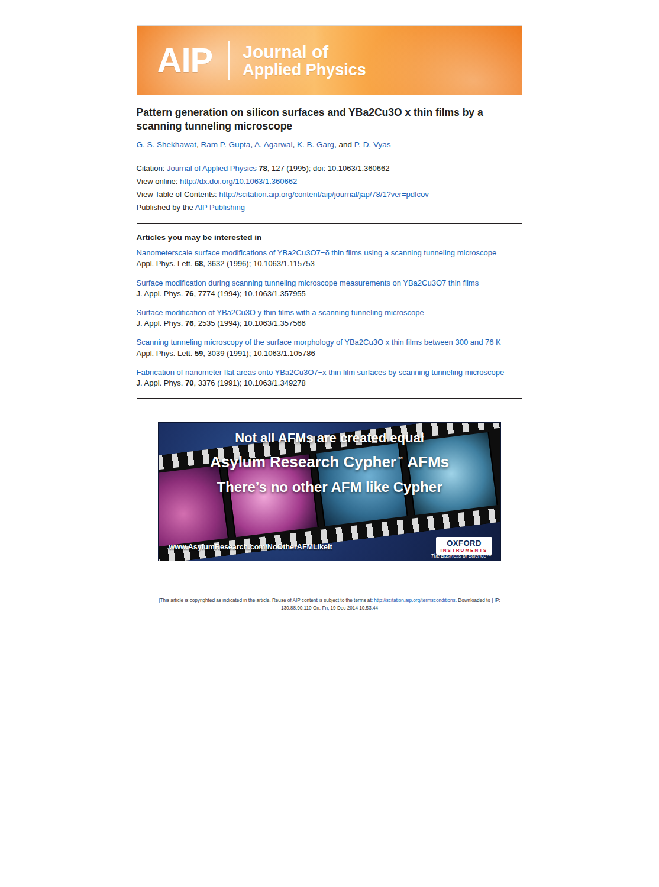AIP
Journal of Applied Physics
Pattern generation on silicon surfaces and YBa2Cu3O x thin films by a scanning tunneling microscope
G. S. Shekhawat, Ram P. Gupta, A. Agarwal, K. B. Garg, and P. D. Vyas
Citation: Journal of Applied Physics 78, 127 (1995); doi: 10.1063/1.360662
View online: http://dx.doi.org/10.1063/1.360662
View Table of Contents: http://scitation.aip.org/content/aip/journal/jap/78/1?ver=pdfcov
Published by the AIP Publishing
Articles you may be interested in
Nanometerscale surface modifications of YBa2Cu3O7−δ thin films using a scanning tunneling microscope
Appl. Phys. Lett. 68, 3632 (1996); 10.1063/1.115753
Surface modification during scanning tunneling microscope measurements on YBa2Cu3O7 thin films
J. Appl. Phys. 76, 7774 (1994); 10.1063/1.357955
Surface modification of YBa2Cu3O y thin films with a scanning tunneling microscope
J. Appl. Phys. 76, 2535 (1994); 10.1063/1.357566
Scanning tunneling microscopy of the surface morphology of YBa2Cu3O x thin films between 300 and 76 K
Appl. Phys. Lett. 59, 3039 (1991); 10.1063/1.105786
Fabrication of nanometer flat areas onto YBa2Cu3O7−x thin film surfaces by scanning tunneling microscope
J. Appl. Phys. 70, 3376 (1991); 10.1063/1.349278
Not all AFMs are created equal
Asylum Research Cypher™ AFMs
There’s no other AFM like Cypher
www.AsylumResearch.com/NoOtherAFMLikeIt
OXFORD
INSTRUMENTS
The Business of Science™
[This article is copyrighted as indicated in the article. Reuse of AIP content is subject to the terms at: http://scitation.aip.org/termsconditions. Downloaded to ] IP:
130.88.90.110 On: Fri, 19 Dec 2014 10:53:44